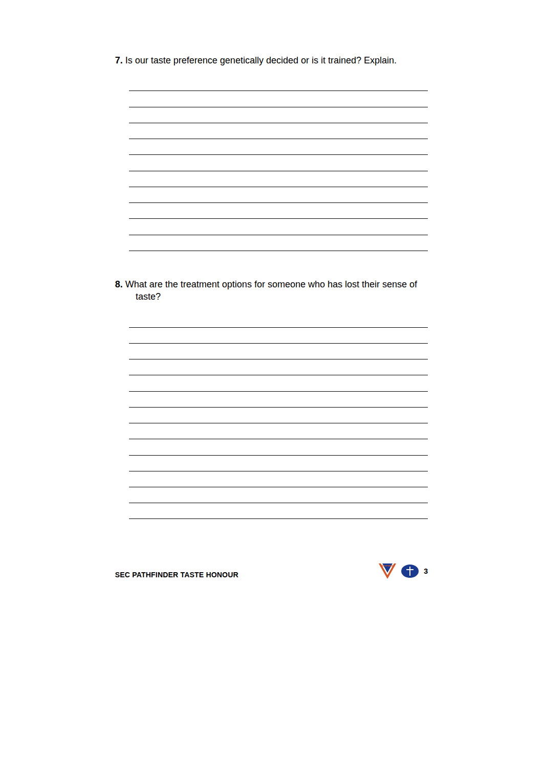7. Is our taste preference genetically decided or is it trained? Explain.
8. What are the treatment options for someone who has lost their sense of taste?
SEC PATHFINDER TASTE HONOUR
PATHFINDER
3